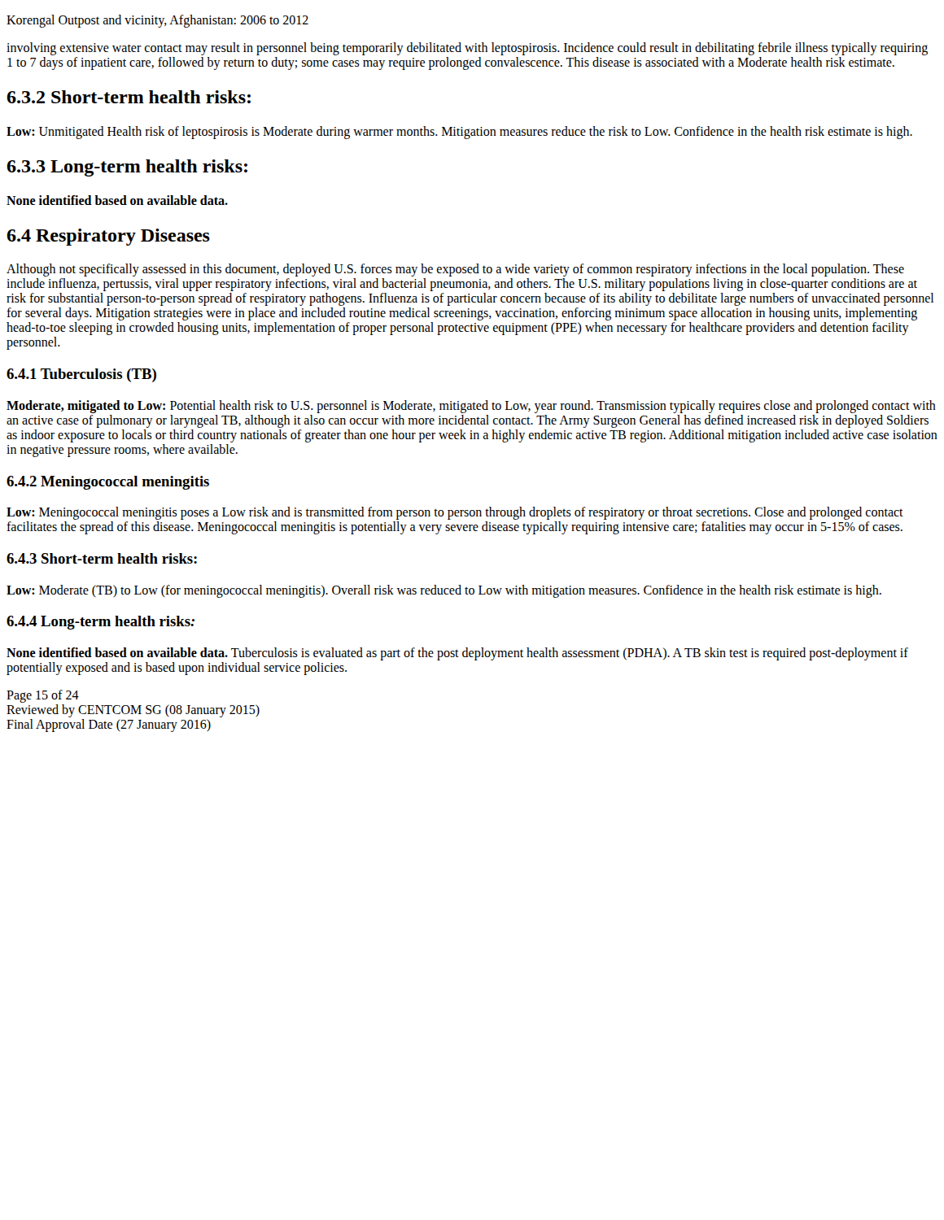Korengal Outpost and vicinity, Afghanistan: 2006 to 2012
involving extensive water contact may result in personnel being temporarily debilitated with leptospirosis. Incidence could result in debilitating febrile illness typically requiring 1 to 7 days of inpatient care, followed by return to duty; some cases may require prolonged convalescence. This disease is associated with a Moderate health risk estimate.
6.3.2 Short-term health risks:
Low: Unmitigated Health risk of leptospirosis is Moderate during warmer months. Mitigation measures reduce the risk to Low. Confidence in the health risk estimate is high.
6.3.3 Long-term health risks:
None identified based on available data.
6.4 Respiratory Diseases
Although not specifically assessed in this document, deployed U.S. forces may be exposed to a wide variety of common respiratory infections in the local population. These include influenza, pertussis, viral upper respiratory infections, viral and bacterial pneumonia, and others. The U.S. military populations living in close-quarter conditions are at risk for substantial person-to-person spread of respiratory pathogens. Influenza is of particular concern because of its ability to debilitate large numbers of unvaccinated personnel for several days. Mitigation strategies were in place and included routine medical screenings, vaccination, enforcing minimum space allocation in housing units, implementing head-to-toe sleeping in crowded housing units, implementation of proper personal protective equipment (PPE) when necessary for healthcare providers and detention facility personnel.
6.4.1 Tuberculosis (TB)
Moderate, mitigated to Low: Potential health risk to U.S. personnel is Moderate, mitigated to Low, year round. Transmission typically requires close and prolonged contact with an active case of pulmonary or laryngeal TB, although it also can occur with more incidental contact. The Army Surgeon General has defined increased risk in deployed Soldiers as indoor exposure to locals or third country nationals of greater than one hour per week in a highly endemic active TB region. Additional mitigation included active case isolation in negative pressure rooms, where available.
6.4.2 Meningococcal meningitis
Low: Meningococcal meningitis poses a Low risk and is transmitted from person to person through droplets of respiratory or throat secretions. Close and prolonged contact facilitates the spread of this disease. Meningococcal meningitis is potentially a very severe disease typically requiring intensive care; fatalities may occur in 5-15% of cases.
6.4.3 Short-term health risks:
Low: Moderate (TB) to Low (for meningococcal meningitis). Overall risk was reduced to Low with mitigation measures. Confidence in the health risk estimate is high.
6.4.4 Long-term health risks:
None identified based on available data. Tuberculosis is evaluated as part of the post deployment health assessment (PDHA). A TB skin test is required post-deployment if potentially exposed and is based upon individual service policies.
Page 15 of 24
Reviewed by CENTCOM SG (08 January 2015)
Final Approval Date (27 January 2016)